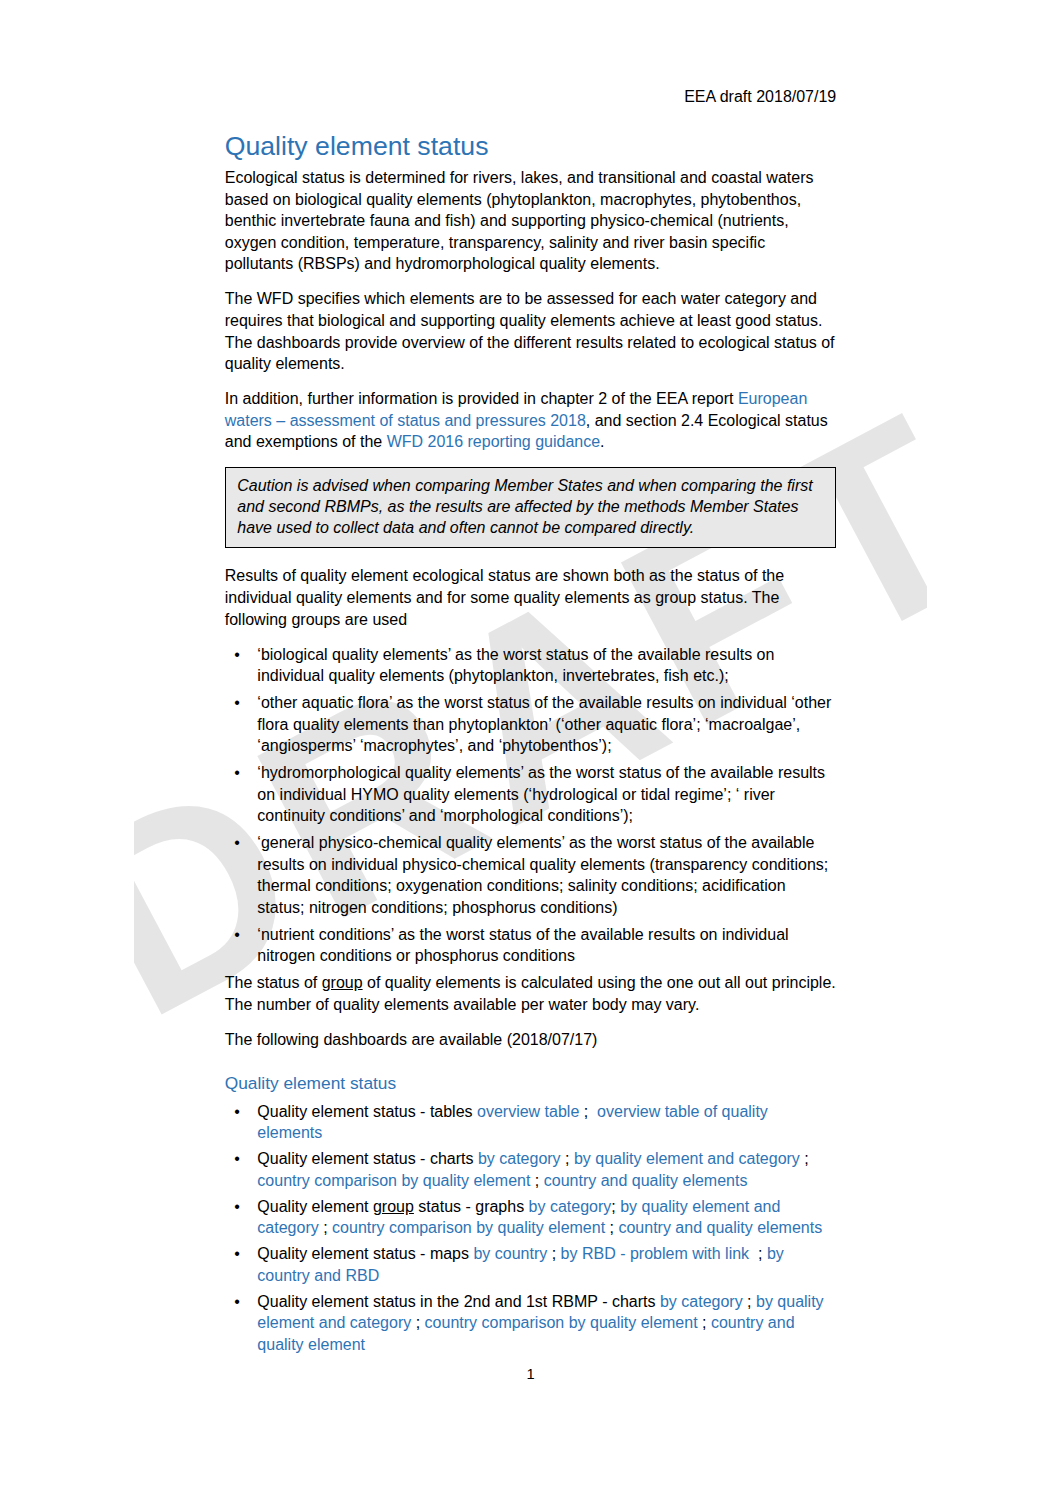DRAFT
EEA draft 2018/07/19
Quality element status
Ecological status is determined for rivers, lakes, and transitional and coastal waters based on biological quality elements (phytoplankton, macrophytes, phytobenthos, benthic invertebrate fauna and fish) and supporting physico-chemical (nutrients, oxygen condition, temperature, transparency, salinity and river basin specific pollutants (RBSPs) and hydromorphological quality elements.
The WFD specifies which elements are to be assessed for each water category and requires that biological and supporting quality elements achieve at least good status. The dashboards provide overview of the different results related to ecological status of quality elements.
In addition, further information is provided in chapter 2 of the EEA report European waters – assessment of status and pressures 2018, and section 2.4 Ecological status and exemptions of the WFD 2016 reporting guidance.
Caution is advised when comparing Member States and when comparing the first and second RBMPs, as the results are affected by the methods Member States have used to collect data and often cannot be compared directly.
Results of quality element ecological status are shown both as the status of the individual quality elements and for some quality elements as group status. The following groups are used
‘biological quality elements’ as the worst status of the available results on individual quality elements (phytoplankton, invertebrates, fish etc.);
‘other aquatic flora’ as the worst status of the available results on individual ‘other flora quality elements than phytoplankton’ (‘other aquatic flora’; ‘macroalgae’, ‘angiosperms’ ‘macrophytes’, and ‘phytobenthos’);
‘hydromorphological quality elements’ as the worst status of the available results on individual HYMO quality elements (‘hydrological or tidal regime’; ‘ river continuity conditions’ and ‘morphological conditions’);
‘general physico-chemical quality elements’ as the worst status of the available results on individual physico-chemical quality elements (transparency conditions; thermal conditions; oxygenation conditions; salinity conditions; acidification status; nitrogen conditions; phosphorus conditions)
‘nutrient conditions’ as the worst status of the available results on individual nitrogen conditions or phosphorus conditions
The status of group of quality elements is calculated using the one out all out principle. The number of quality elements available per water body may vary.
The following dashboards are available (2018/07/17)
Quality element status
Quality element status - tables overview table ; overview table of quality elements
Quality element status - charts by category ; by quality element and category ; country comparison by quality element ; country and quality elements
Quality element group status - graphs by category; by quality element and category ; country comparison by quality element ; country and quality elements
Quality element status - maps by country ; by RBD - problem with link ; by country and RBD
Quality element status in the 2nd and 1st RBMP - charts by category ; by quality element and category ; country comparison by quality element ; country and quality element
1